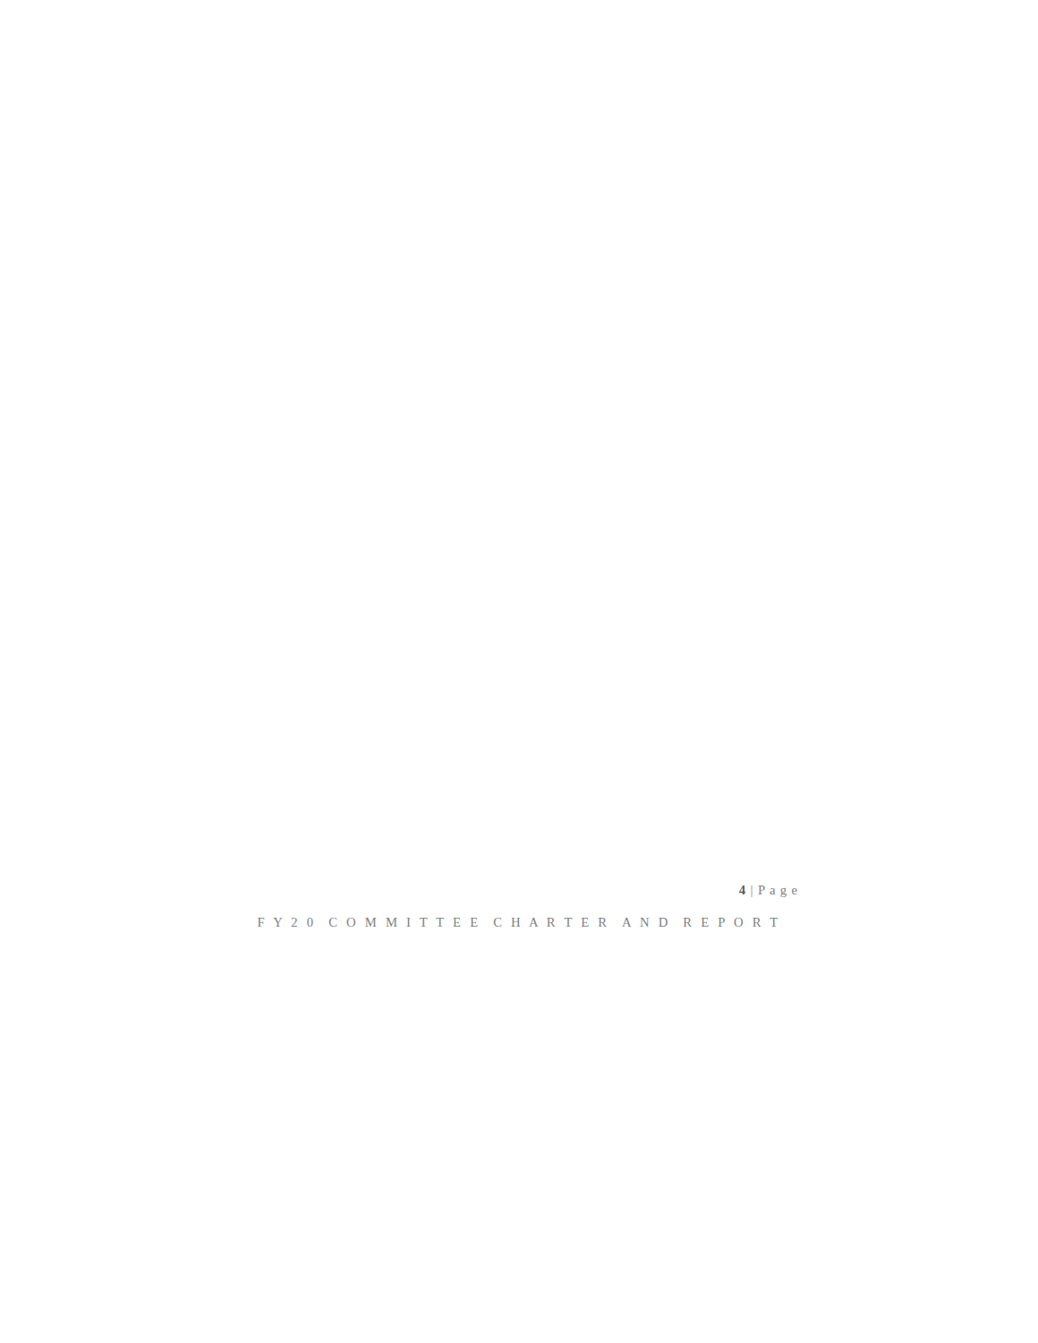4 | P a g e
F Y 2 0 C O M M I T T E E C H A R T E R A N D R E P O R T